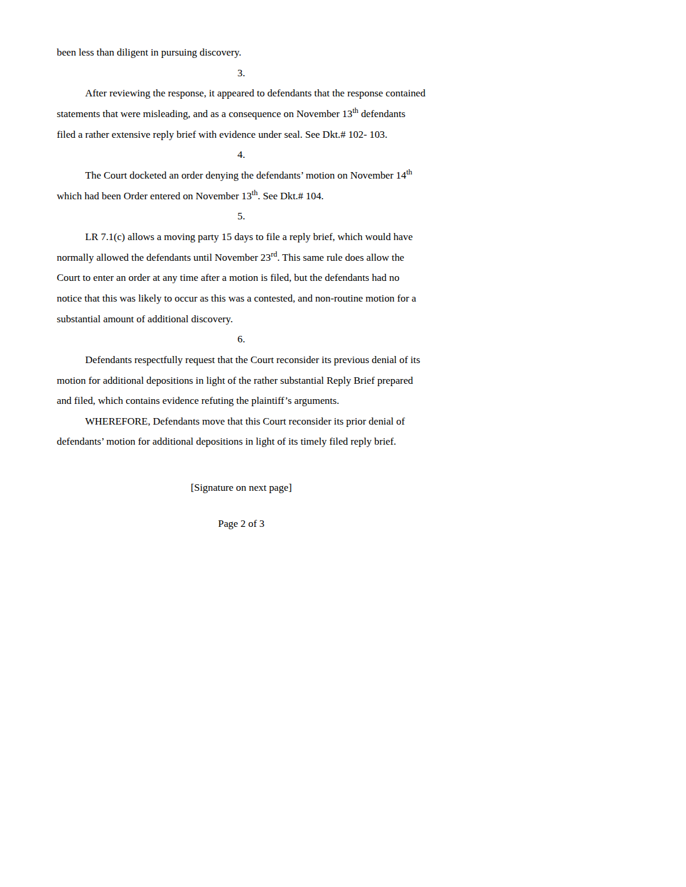been less than diligent in pursuing discovery.
3.
After reviewing the response, it appeared to defendants that the response contained statements that were misleading, and as a consequence on November 13th defendants filed a rather extensive reply brief with evidence under seal. See Dkt.# 102- 103.
4.
The Court docketed an order denying the defendants’ motion on November 14th which had been Order entered on November 13th. See Dkt.# 104.
5.
LR 7.1(c) allows a moving party 15 days to file a reply brief, which would have normally allowed the defendants until November 23rd. This same rule does allow the Court to enter an order at any time after a motion is filed, but the defendants had no notice that this was likely to occur as this was a contested, and non-routine motion for a substantial amount of additional discovery.
6.
Defendants respectfully request that the Court reconsider its previous denial of its motion for additional depositions in light of the rather substantial Reply Brief prepared and filed, which contains evidence refuting the plaintiff’s arguments.
WHEREFORE, Defendants move that this Court reconsider its prior denial of defendants’ motion for additional depositions in light of its timely filed reply brief.
[Signature on next page]
Page 2 of 3